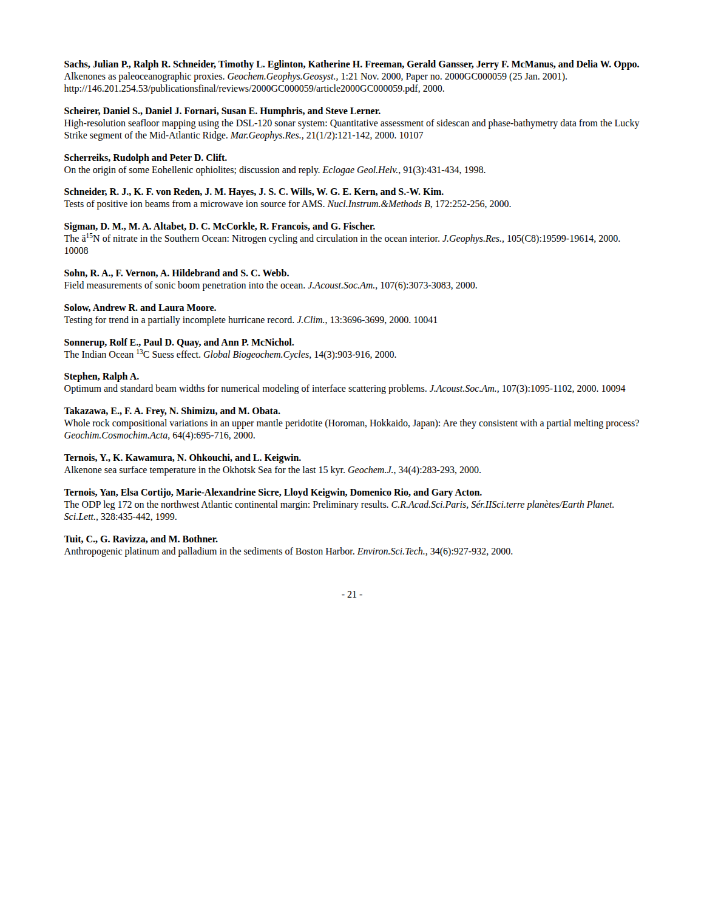Sachs, Julian P., Ralph R. Schneider, Timothy L. Eglinton, Katherine H. Freeman, Gerald Gansser, Jerry F. McManus, and Delia W. Oppo.
Alkenones as paleoceanographic proxies. Geochem.Geophys.Geosyst., 1:21 Nov. 2000, Paper no. 2000GC000059 (25 Jan. 2001).
http://146.201.254.53/publicationsfinal/reviews/2000GC000059/article2000GC000059.pdf, 2000.
Scheirer, Daniel S., Daniel J. Fornari, Susan E. Humphris, and Steve Lerner.
High-resolution seafloor mapping using the DSL-120 sonar system: Quantitative assessment of sidescan and phase-bathymetry data from the Lucky Strike segment of the Mid-Atlantic Ridge. Mar.Geophys.Res., 21(1/2):121-142, 2000. 10107
Scherreiks, Rudolph and Peter D. Clift.
On the origin of some Eohellenic ophiolites; discussion and reply. Eclogae Geol.Helv., 91(3):431-434, 1998.
Schneider, R. J., K. F. von Reden, J. M. Hayes, J. S. C. Wills, W. G. E. Kern, and S.-W. Kim.
Tests of positive ion beams from a microwave ion source for AMS. Nucl.Instrum.&Methods B, 172:252-256, 2000.
Sigman, D. M., M. A. Altabet, D. C. McCorkle, R. Francois, and G. Fischer.
The ä15N of nitrate in the Southern Ocean: Nitrogen cycling and circulation in the ocean interior. J.Geophys.Res., 105(C8):19599-19614, 2000. 10008
Sohn, R. A., F. Vernon, A. Hildebrand and S. C. Webb.
Field measurements of sonic boom penetration into the ocean. J.Acoust.Soc.Am., 107(6):3073-3083, 2000.
Solow, Andrew R. and Laura Moore.
Testing for trend in a partially incomplete hurricane record. J.Clim., 13:3696-3699, 2000. 10041
Sonnerup, Rolf E., Paul D. Quay, and Ann P. McNichol.
The Indian Ocean 13C Suess effect. Global Biogeochem.Cycles, 14(3):903-916, 2000.
Stephen, Ralph A.
Optimum and standard beam widths for numerical modeling of interface scattering problems. J.Acoust.Soc.Am., 107(3):1095-1102, 2000. 10094
Takazawa, E., F. A. Frey, N. Shimizu, and M. Obata.
Whole rock compositional variations in an upper mantle peridotite (Horoman, Hokkaido, Japan): Are they consistent with a partial melting process? Geochim.Cosmochim.Acta, 64(4):695-716, 2000.
Ternois, Y., K. Kawamura, N. Ohkouchi, and L. Keigwin.
Alkenone sea surface temperature in the Okhotsk Sea for the last 15 kyr. Geochem.J., 34(4):283-293, 2000.
Ternois, Yan, Elsa Cortijo, Marie-Alexandrine Sicre, Lloyd Keigwin, Domenico Rio, and Gary Acton.
The ODP leg 172 on the northwest Atlantic continental margin: Preliminary results. C.R.Acad.Sci.Paris, Sér.IISci.terre planètes/Earth Planet. Sci.Lett., 328:435-442, 1999.
Tuit, C., G. Ravizza, and M. Bothner.
Anthropogenic platinum and palladium in the sediments of Boston Harbor. Environ.Sci.Tech., 34(6):927-932, 2000.
- 21 -